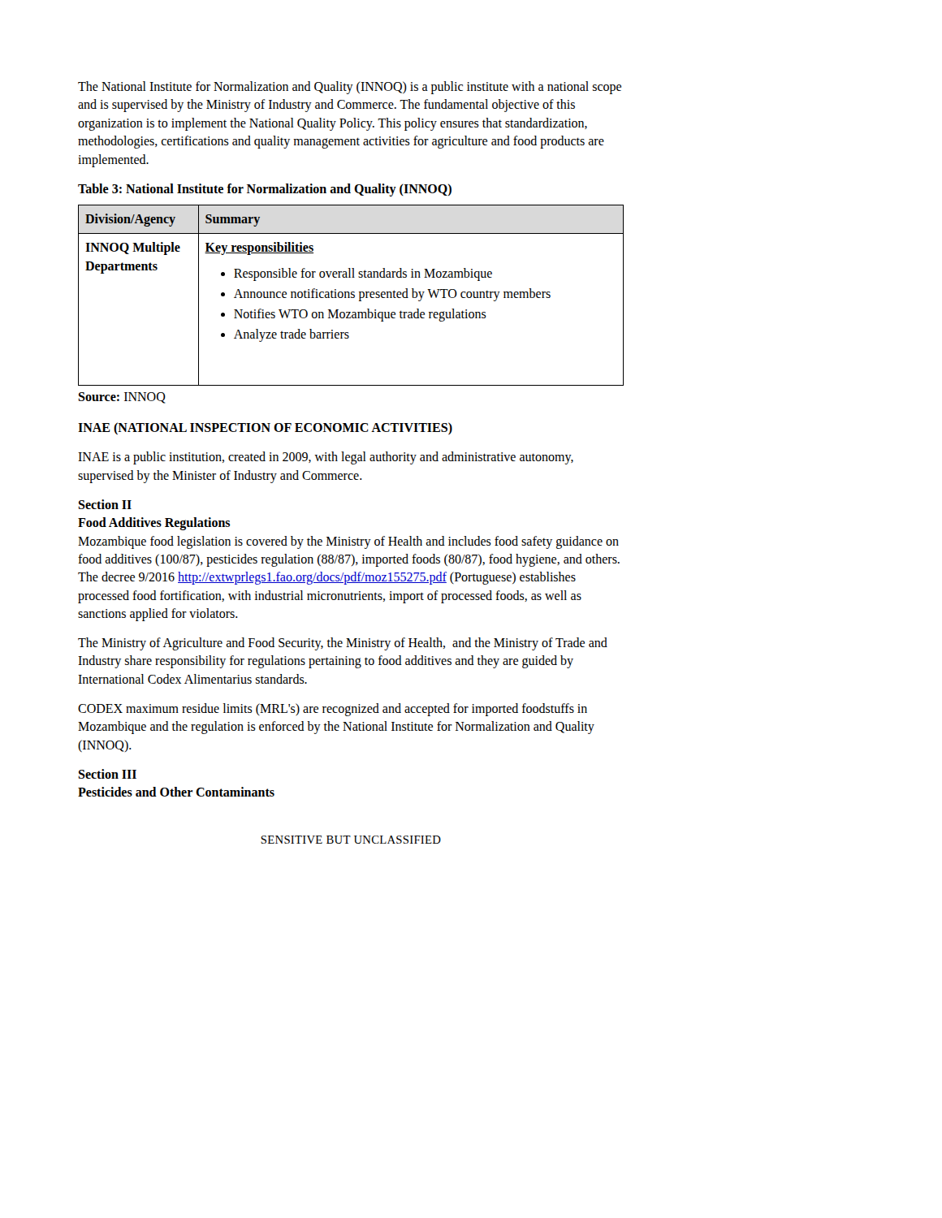The National Institute for Normalization and Quality (INNOQ) is a public institute with a national scope and is supervised by the Ministry of Industry and Commerce. The fundamental objective of this organization is to implement the National Quality Policy. This policy ensures that standardization, methodologies, certifications and quality management activities for agriculture and food products are implemented.
Table 3: National Institute for Normalization and Quality (INNOQ)
| Division/Agency | Summary |
| --- | --- |
| INNOQ Multiple Departments | Key responsibilities Responsible for overall standards in Mozambique Announce notifications presented by WTO country members Notifies WTO on Mozambique trade regulations Analyze trade barriers |
Source: INNOQ
INAE (NATIONAL INSPECTION OF ECONOMIC ACTIVITIES)
INAE is a public institution, created in 2009, with legal authority and administrative autonomy, supervised by the Minister of Industry and Commerce.
Section II
Food Additives Regulations
Mozambique food legislation is covered by the Ministry of Health and includes food safety guidance on food additives (100/87), pesticides regulation (88/87), imported foods (80/87), food hygiene, and others. The decree 9/2016 http://extwprlegs1.fao.org/docs/pdf/moz155275.pdf (Portuguese) establishes processed food fortification, with industrial micronutrients, import of processed foods, as well as sanctions applied for violators.
The Ministry of Agriculture and Food Security, the Ministry of Health, and the Ministry of Trade and Industry share responsibility for regulations pertaining to food additives and they are guided by International Codex Alimentarius standards.
CODEX maximum residue limits (MRL's) are recognized and accepted for imported foodstuffs in Mozambique and the regulation is enforced by the National Institute for Normalization and Quality (INNOQ).
Section III
Pesticides and Other Contaminants
SENSITIVE BUT UNCLASSIFIED